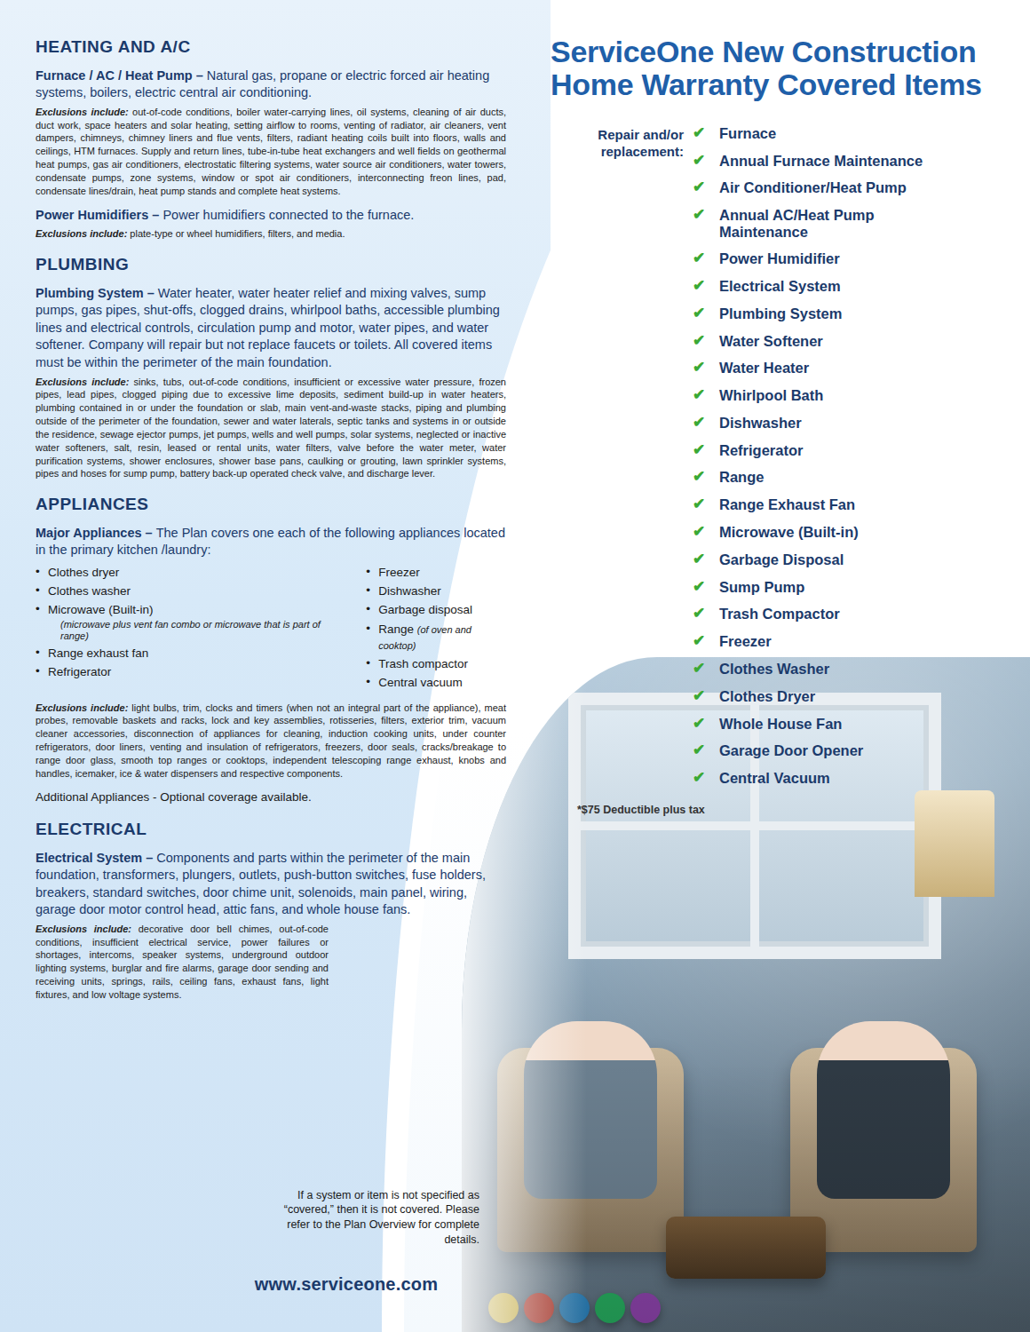Heating and A/C
Furnace / AC / Heat Pump – Natural gas, propane or electric forced air heating systems, boilers, electric central air conditioning.
Exclusions include: out-of-code conditions, boiler water-carrying lines, oil systems, cleaning of air ducts, duct work, space heaters and solar heating, setting airflow to rooms, venting of radiator, air cleaners, vent dampers, chimneys, chimney liners and flue vents, filters, radiant heating coils built into floors, walls and ceilings, HTM furnaces. Supply and return lines, tube-in-tube heat exchangers and well fields on geothermal heat pumps, gas air conditioners, electrostatic filtering systems, water source air conditioners, water towers, condensate pumps, zone systems, window or spot air conditioners, interconnecting freon lines, pad, condensate lines/drain, heat pump stands and complete heat systems.
Power Humidifiers – Power humidifiers connected to the furnace.
Exclusions include: plate-type or wheel humidifiers, filters, and media.
Plumbing
Plumbing System – Water heater, water heater relief and mixing valves, sump pumps, gas pipes, shut-offs, clogged drains, whirlpool baths, accessible plumbing lines and electrical controls, circulation pump and motor, water pipes, and water softener. Company will repair but not replace faucets or toilets. All covered items must be within the perimeter of the main foundation.
Exclusions include: sinks, tubs, out-of-code conditions, insufficient or excessive water pressure, frozen pipes, lead pipes, clogged piping due to excessive lime deposits, sediment build-up in water heaters, plumbing contained in or under the foundation or slab, main vent-and-waste stacks, piping and plumbing outside of the perimeter of the foundation, sewer and water laterals, septic tanks and systems in or outside the residence, sewage ejector pumps, jet pumps, wells and well pumps, solar systems, neglected or inactive water softeners, salt, resin, leased or rental units, water filters, valve before the water meter, water purification systems, shower enclosures, shower base pans, caulking or grouting, lawn sprinkler systems, pipes and hoses for sump pump, battery back-up operated check valve, and discharge lever.
Appliances
Major Appliances – The Plan covers one each of the following appliances located in the primary kitchen /laundry:
Clothes dryer
Clothes washer
Microwave (Built-in) (microwave plus vent fan combo or microwave that is part of range)
Range exhaust fan
Refrigerator
Freezer
Dishwasher
Garbage disposal
Range (of oven and cooktop)
Trash compactor
Central vacuum
Exclusions include: light bulbs, trim, clocks and timers (when not an integral part of the appliance), meat probes, removable baskets and racks, lock and key assemblies, rotisseries, filters, exterior trim, vacuum cleaner accessories, disconnection of appliances for cleaning, induction cooking units, under counter refrigerators, door liners, venting and insulation of refrigerators, freezers, door seals, cracks/breakage to range door glass, smooth top ranges or cooktops, independent telescoping range exhaust, knobs and handles, icemaker, ice & water dispensers and respective components.
Additional Appliances - Optional coverage available.
Electrical
Electrical System – Components and parts within the perimeter of the main foundation, transformers, plungers, outlets, push-button switches, fuse holders, breakers, standard switches, door chime unit, solenoids, main panel, wiring, garage door motor control head, attic fans, and whole house fans.
Exclusions include: decorative door bell chimes, out-of-code conditions, insufficient electrical service, power failures or shortages, intercoms, speaker systems, underground outdoor lighting systems, burglar and fire alarms, garage door sending and receiving units, springs, rails, ceiling fans, exhaust fans, light fixtures, and low voltage systems.
ServiceOne New Construction
Home Warranty Covered Items
Repair and/or
replacement:
Furnace
Annual Furnace Maintenance
Air Conditioner/Heat Pump
Annual AC/Heat Pump
Maintenance
Power Humidifier
Electrical System
Plumbing System
Water Softener
Water Heater
Whirlpool Bath
Dishwasher
Refrigerator
Range
Range Exhaust Fan
Microwave (Built-in)
Garbage Disposal
Sump Pump
Trash Compactor
Freezer
Clothes Washer
Clothes Dryer
Whole House Fan
Garage Door Opener
Central Vacuum
*$75 Deductible plus tax
If a system or item is not specified as “covered,” then it is not covered. Please refer to the Plan Overview for complete details.
www.serviceone.com